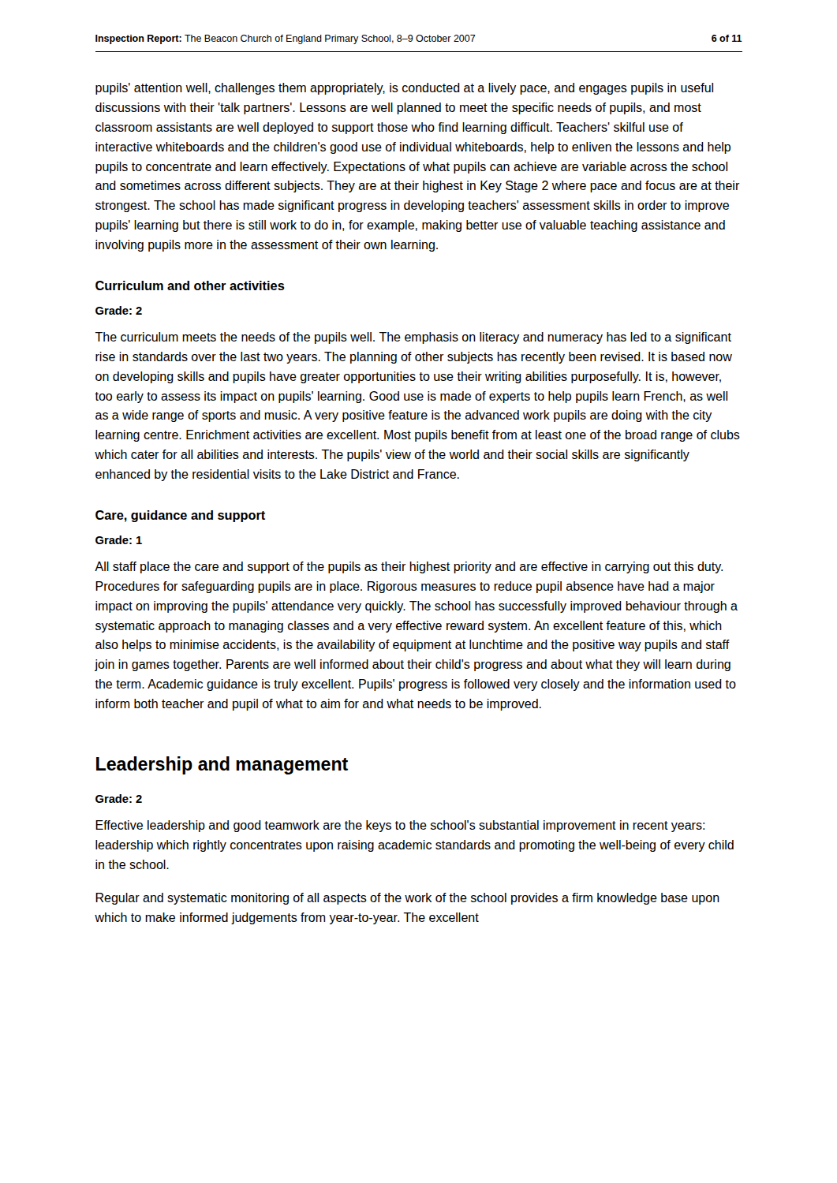Inspection Report: The Beacon Church of England Primary School, 8–9 October 2007
6 of 11
pupils' attention well, challenges them appropriately, is conducted at a lively pace, and engages pupils in useful discussions with their 'talk partners'. Lessons are well planned to meet the specific needs of pupils, and most classroom assistants are well deployed to support those who find learning difficult. Teachers' skilful use of interactive whiteboards and the children's good use of individual whiteboards, help to enliven the lessons and help pupils to concentrate and learn effectively. Expectations of what pupils can achieve are variable across the school and sometimes across different subjects. They are at their highest in Key Stage 2 where pace and focus are at their strongest. The school has made significant progress in developing teachers' assessment skills in order to improve pupils' learning but there is still work to do in, for example, making better use of valuable teaching assistance and involving pupils more in the assessment of their own learning.
Curriculum and other activities
Grade: 2
The curriculum meets the needs of the pupils well. The emphasis on literacy and numeracy has led to a significant rise in standards over the last two years. The planning of other subjects has recently been revised. It is based now on developing skills and pupils have greater opportunities to use their writing abilities purposefully. It is, however, too early to assess its impact on pupils' learning. Good use is made of experts to help pupils learn French, as well as a wide range of sports and music. A very positive feature is the advanced work pupils are doing with the city learning centre. Enrichment activities are excellent. Most pupils benefit from at least one of the broad range of clubs which cater for all abilities and interests. The pupils' view of the world and their social skills are significantly enhanced by the residential visits to the Lake District and France.
Care, guidance and support
Grade: 1
All staff place the care and support of the pupils as their highest priority and are effective in carrying out this duty. Procedures for safeguarding pupils are in place. Rigorous measures to reduce pupil absence have had a major impact on improving the pupils' attendance very quickly. The school has successfully improved behaviour through a systematic approach to managing classes and a very effective reward system. An excellent feature of this, which also helps to minimise accidents, is the availability of equipment at lunchtime and the positive way pupils and staff join in games together. Parents are well informed about their child's progress and about what they will learn during the term. Academic guidance is truly excellent. Pupils' progress is followed very closely and the information used to inform both teacher and pupil of what to aim for and what needs to be improved.
Leadership and management
Grade: 2
Effective leadership and good teamwork are the keys to the school's substantial improvement in recent years: leadership which rightly concentrates upon raising academic standards and promoting the well-being of every child in the school.
Regular and systematic monitoring of all aspects of the work of the school provides a firm knowledge base upon which to make informed judgements from year-to-year. The excellent